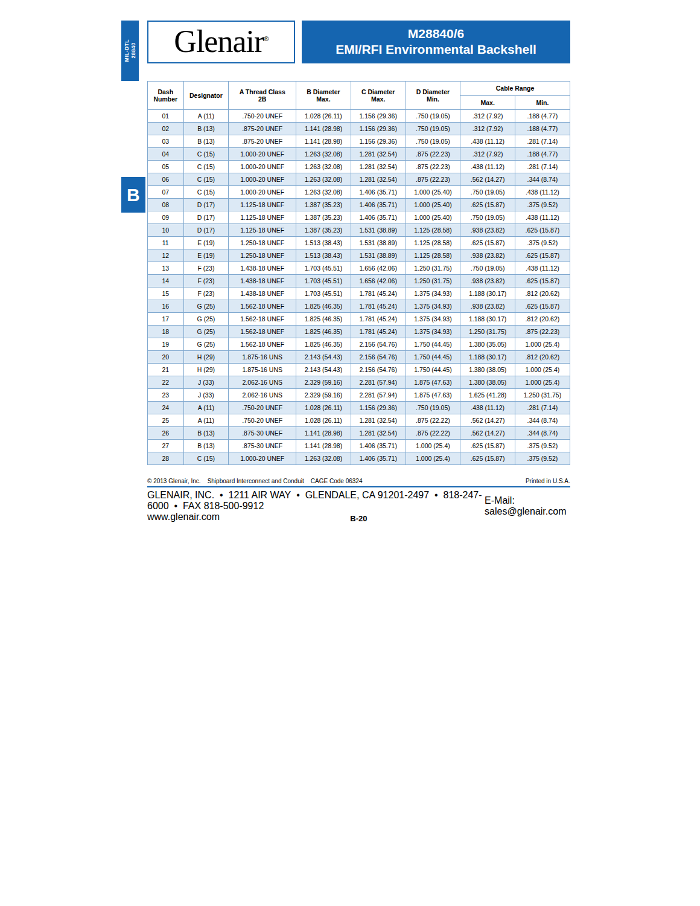MIL-DTL
28840
B
Glenair®
M28840/6
EMI/RFI Environmental Backshell
| Dash Number | Designator | A Thread Class 2B | B Diameter Max. | C Diameter Max. | D Diameter Min. | Cable Range |
| --- | --- | --- | --- | --- | --- | --- |
| Max. | Min. |
| 01 | A (11) | .750-20 UNEF | 1.028 (26.11) | 1.156 (29.36) | .750 (19.05) | .312 (7.92) | .188 (4.77) |
| 02 | B (13) | .875-20 UNEF | 1.141 (28.98) | 1.156 (29.36) | .750 (19.05) | .312 (7.92) | .188 (4.77) |
| 03 | B (13) | .875-20 UNEF | 1.141 (28.98) | 1.156 (29.36) | .750 (19.05) | .438 (11.12) | .281 (7.14) |
| 04 | C (15) | 1.000-20 UNEF | 1.263 (32.08) | 1.281 (32.54) | .875 (22.23) | .312 (7.92) | .188 (4.77) |
| 05 | C (15) | 1.000-20 UNEF | 1.263 (32.08) | 1.281 (32.54) | .875 (22.23) | .438 (11.12) | .281 (7.14) |
| 06 | C (15) | 1.000-20 UNEF | 1.263 (32.08) | 1.281 (32.54) | .875 (22.23) | .562 (14.27) | .344 (8.74) |
| 07 | C (15) | 1.000-20 UNEF | 1.263 (32.08) | 1.406 (35.71) | 1.000 (25.40) | .750 (19.05) | .438 (11.12) |
| 08 | D (17) | 1.125-18 UNEF | 1.387 (35.23) | 1.406 (35.71) | 1.000 (25.40) | .625 (15.87) | .375 (9.52) |
| 09 | D (17) | 1.125-18 UNEF | 1.387 (35.23) | 1.406 (35.71) | 1.000 (25.40) | .750 (19.05) | .438 (11.12) |
| 10 | D (17) | 1.125-18 UNEF | 1.387 (35.23) | 1.531 (38.89) | 1.125 (28.58) | .938 (23.82) | .625 (15.87) |
| 11 | E (19) | 1.250-18 UNEF | 1.513 (38.43) | 1.531 (38.89) | 1.125 (28.58) | .625 (15.87) | .375 (9.52) |
| 12 | E (19) | 1.250-18 UNEF | 1.513 (38.43) | 1.531 (38.89) | 1.125 (28.58) | .938 (23.82) | .625 (15.87) |
| 13 | F (23) | 1.438-18 UNEF | 1.703 (45.51) | 1.656 (42.06) | 1.250 (31.75) | .750 (19.05) | .438 (11.12) |
| 14 | F (23) | 1.438-18 UNEF | 1.703 (45.51) | 1.656 (42.06) | 1.250 (31.75) | .938 (23.82) | .625 (15.87) |
| 15 | F (23) | 1.438-18 UNEF | 1.703 (45.51) | 1.781 (45.24) | 1.375 (34.93) | 1.188 (30.17) | .812 (20.62) |
| 16 | G (25) | 1.562-18 UNEF | 1.825 (46.35) | 1.781 (45.24) | 1.375 (34.93) | .938 (23.82) | .625 (15.87) |
| 17 | G (25) | 1.562-18 UNEF | 1.825 (46.35) | 1.781 (45.24) | 1.375 (34.93) | 1.188 (30.17) | .812 (20.62) |
| 18 | G (25) | 1.562-18 UNEF | 1.825 (46.35) | 1.781 (45.24) | 1.375 (34.93) | 1.250 (31.75) | .875 (22.23) |
| 19 | G (25) | 1.562-18 UNEF | 1.825 (46.35) | 2.156 (54.76) | 1.750 (44.45) | 1.380 (35.05) | 1.000 (25.4) |
| 20 | H (29) | 1.875-16 UNS | 2.143 (54.43) | 2.156 (54.76) | 1.750 (44.45) | 1.188 (30.17) | .812 (20.62) |
| 21 | H (29) | 1.875-16 UNS | 2.143 (54.43) | 2.156 (54.76) | 1.750 (44.45) | 1.380 (38.05) | 1.000 (25.4) |
| 22 | J (33) | 2.062-16 UNS | 2.329 (59.16) | 2.281 (57.94) | 1.875 (47.63) | 1.380 (38.05) | 1.000 (25.4) |
| 23 | J (33) | 2.062-16 UNS | 2.329 (59.16) | 2.281 (57.94) | 1.875 (47.63) | 1.625 (41.28) | 1.250 (31.75) |
| 24 | A (11) | .750-20 UNEF | 1.028 (26.11) | 1.156 (29.36) | .750 (19.05) | .438 (11.12) | .281 (7.14) |
| 25 | A (11) | .750-20 UNEF | 1.028 (26.11) | 1.281 (32.54) | .875 (22.22) | .562 (14.27) | .344 (8.74) |
| 26 | B (13) | .875-30 UNEF | 1.141 (28.98) | 1.281 (32.54) | .875 (22.22) | .562 (14.27) | .344 (8.74) |
| 27 | B (13) | .875-30 UNEF | 1.141 (28.98) | 1.406 (35.71) | 1.000 (25.4) | .625 (15.87) | .375 (9.52) |
| 28 | C (15) | 1.000-20 UNEF | 1.263 (32.08) | 1.406 (35.71) | 1.000 (25.4) | .625 (15.87) | .375 (9.52) |
© 2013 Glenair, Inc. Shipboard Interconnect and Conduit CAGE Code 06324
Printed in U.S.A.
GLENAIR, INC. • 1211 AIR WAY • GLENDALE, CA 91201-2497 • 818-247-6000 • FAX 818-500-9912
www.glenair.com
E-Mail: sales@glenair.com
B-20